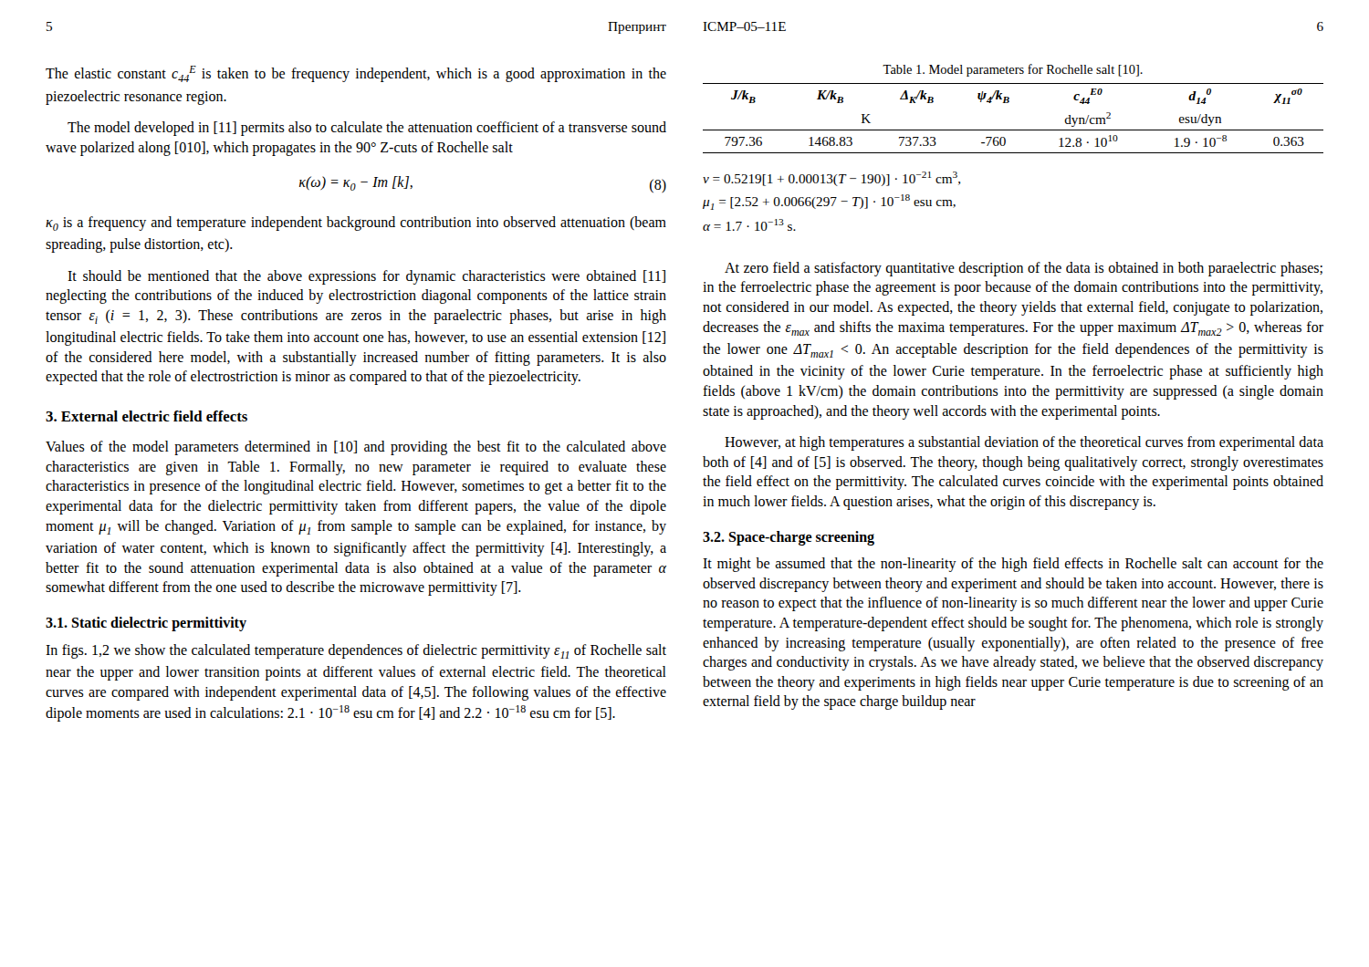5 Препринт
The elastic constant c44E is taken to be frequency independent, which is a good approximation in the piezoelectric resonance region.
The model developed in [11] permits also to calculate the attenuation coefficient of a transverse sound wave polarized along [010], which propagates in the 90° Z-cuts of Rochelle salt
κ(ω) = κ0 − Im [k], (8)
κ0 is a frequency and temperature independent background contribution into observed attenuation (beam spreading, pulse distortion, etc).
It should be mentioned that the above expressions for dynamic characteristics were obtained [11] neglecting the contributions of the induced by electrostriction diagonal components of the lattice strain tensor εi (i = 1, 2, 3). These contributions are zeros in the paraelectric phases, but arise in high longitudinal electric fields. To take them into account one has, however, to use an essential extension [12] of the considered here model, with a substantially increased number of fitting parameters. It is also expected that the role of electrostriction is minor as compared to that of the piezoelectricity.
3. External electric field effects
Values of the model parameters determined in [10] and providing the best fit to the calculated above characteristics are given in Table 1. Formally, no new parameter ie required to evaluate these characteristics in presence of the longitudinal electric field. However, sometimes to get a better fit to the experimental data for the dielectric permittivity taken from different papers, the value of the dipole moment μ1 will be changed. Variation of μ1 from sample to sample can be explained, for instance, by variation of water content, which is known to significantly affect the permittivity [4]. Interestingly, a better fit to the sound attenuation experimental data is also obtained at a value of the parameter α somewhat different from the one used to describe the microwave permittivity [7].
3.1. Static dielectric permittivity
In figs. 1,2 we show the calculated temperature dependences of dielectric permittivity ε11 of Rochelle salt near the upper and lower transition points at different values of external electric field. The theoretical curves are compared with independent experimental data of [4,5]. The following values of the effective dipole moments are used in calculations: 2.1 · 10−18 esu cm for [4] and 2.2 · 10−18 esu cm for [5].
ICMP–05–11E 6
Table 1. Model parameters for Rochelle salt [10].
| J/k B | K/k B | Δ K /k B | ψ 4 /k B | c 44 E0 | d 14 0 | χ 11 σ0 |
| --- | --- | --- | --- | --- | --- | --- |
| K | dyn/cm 2 | esu/dyn | |
| 797.36 | 1468.83 | 737.33 | -760 | 12.8 · 10 10 | 1.9 · 10 −8 | 0.363 |
v = 0.5219[1 + 0.00013(T − 190)] · 10−21 cm3,
μ1 = [2.52 + 0.0066(297 − T)] · 10−18 esu cm,
α = 1.7 · 10−13 s.
At zero field a satisfactory quantitative description of the data is obtained in both paraelectric phases; in the ferroelectric phase the agreement is poor because of the domain contributions into the permittivity, not considered in our model. As expected, the theory yields that external field, conjugate to polarization, decreases the εmax and shifts the maxima temperatures. For the upper maximum ΔTmax2 > 0, whereas for the lower one ΔTmax1 < 0. An acceptable description for the field dependences of the permittivity is obtained in the vicinity of the lower Curie temperature. In the ferroelectric phase at sufficiently high fields (above 1 kV/cm) the domain contributions into the permittivity are suppressed (a single domain state is approached), and the theory well accords with the experimental points.
However, at high temperatures a substantial deviation of the theoretical curves from experimental data both of [4] and of [5] is observed. The theory, though being qualitatively correct, strongly overestimates the field effect on the permittivity. The calculated curves coincide with the experimental points obtained in much lower fields. A question arises, what the origin of this discrepancy is.
3.2. Space-charge screening
It might be assumed that the non-linearity of the high field effects in Rochelle salt can account for the observed discrepancy between theory and experiment and should be taken into account. However, there is no reason to expect that the influence of non-linearity is so much different near the lower and upper Curie temperature. A temperature-dependent effect should be sought for. The phenomena, which role is strongly enhanced by increasing temperature (usually exponentially), are often related to the presence of free charges and conductivity in crystals. As we have already stated, we believe that the observed discrepancy between the theory and experiments in high fields near upper Curie temperature is due to screening of an external field by the space charge buildup near